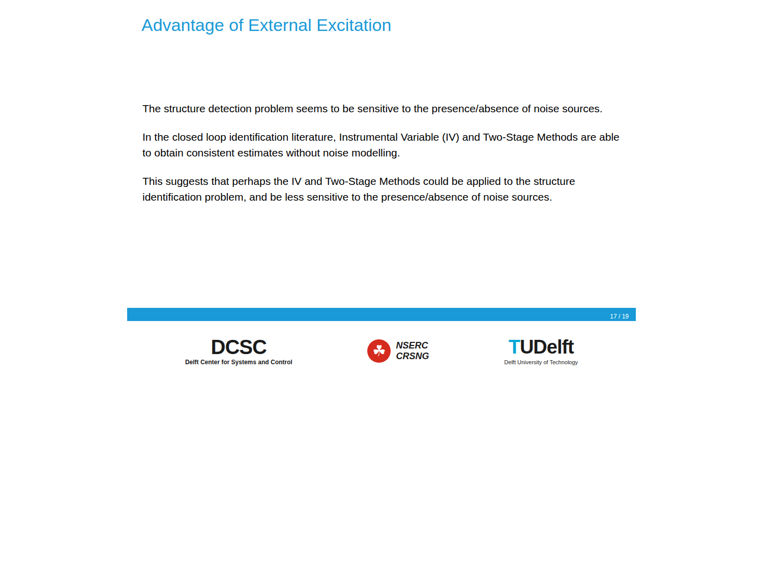Advantage of External Excitation
The structure detection problem seems to be sensitive to the presence/absence of noise sources.
In the closed loop identification literature, Instrumental Variable (IV) and Two-Stage Methods are able to obtain consistent estimates without noise modelling.
This suggests that perhaps the IV and Two-Stage Methods could be applied to the structure identification problem, and be less sensitive to the presence/absence of noise sources.
17 / 19
DCSC
Delft Center for Systems and Control
NSERC
CRSNG
TUDelft
Delft University of Technology